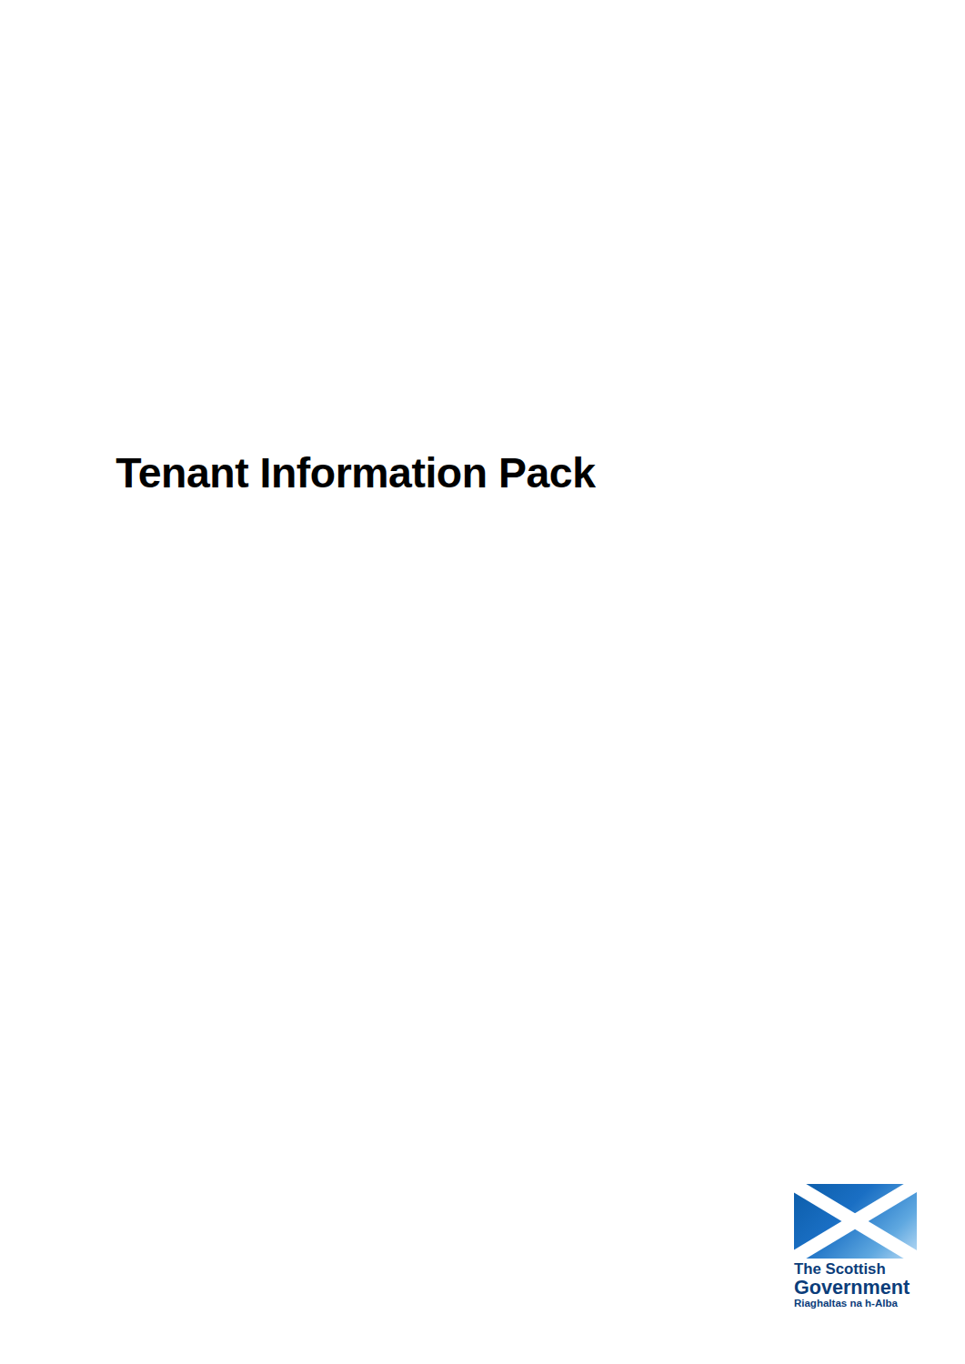Tenant Information Pack
The Scottish Government Riaghaltas na h-Alba